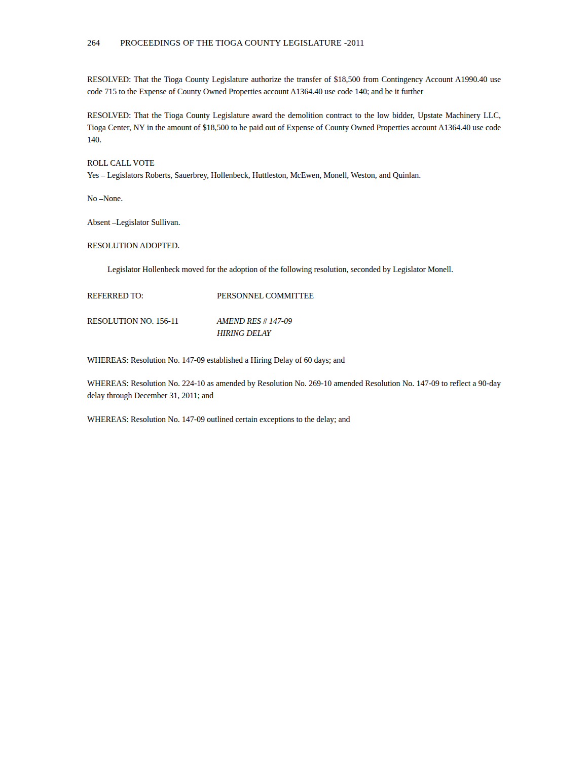264 PROCEEDINGS OF THE TIOGA COUNTY LEGISLATURE -2011
RESOLVED: That the Tioga County Legislature authorize the transfer of $18,500 from Contingency Account A1990.40 use code 715 to the Expense of County Owned Properties account A1364.40 use code 140; and be it further
RESOLVED: That the Tioga County Legislature award the demolition contract to the low bidder, Upstate Machinery LLC, Tioga Center, NY in the amount of $18,500 to be paid out of Expense of County Owned Properties account A1364.40 use code 140.
ROLL CALL VOTE
Yes – Legislators Roberts, Sauerbrey, Hollenbeck, Huttleston, McEwen, Monell, Weston, and Quinlan.
No –None.
Absent –Legislator Sullivan.
RESOLUTION ADOPTED.
Legislator Hollenbeck moved for the adoption of the following resolution, seconded by Legislator Monell.
REFERRED TO: PERSONNEL COMMITTEE
RESOLUTION NO. 156-11 AMEND RES # 147-09
HIRING DELAY
WHEREAS: Resolution No. 147-09 established a Hiring Delay of 60 days; and
WHEREAS: Resolution No. 224-10 as amended by Resolution No. 269-10 amended Resolution No. 147-09 to reflect a 90-day delay through December 31, 2011; and
WHEREAS: Resolution No. 147-09 outlined certain exceptions to the delay; and